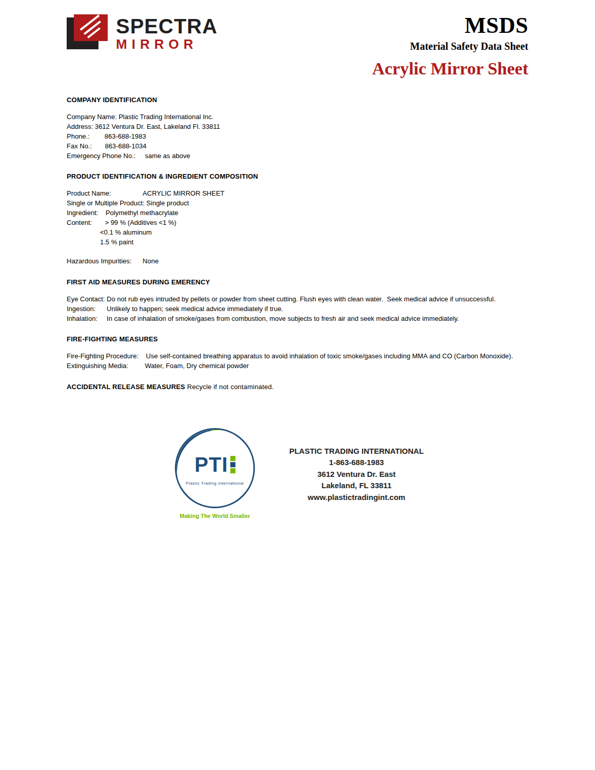SPECTRA
MIRROR
MSDS
Material Safety Data Sheet
Acrylic Mirror Sheet
COMPANY IDENTIFICATION
Company Name: Plastic Trading International Inc.
Address: 3612 Ventura Dr. East, Lakeland Fl. 33811
Phone.: 863-688-1983
Fax No.: 863-688-1034
Emergency Phone No.: same as above
PRODUCT IDENTIFICATION & INGREDIENT COMPOSITION
Product Name: ACRYLIC MIRROR SHEET
Single or Multiple Product: Single product
Ingredient: Polymethyl methacrylate
Content: > 99 % (Additives <1 %)
<0.1 % aluminum
1.5 % paint
Hazardous Impurities: None
FIRST AID MEASURES DURING EMERENCY
Eye Contact: Do not rub eyes intruded by pellets or powder from sheet cutting. Flush eyes with clean water. Seek medical advice if unsuccessful.
Ingestion: Unlikely to happen; seek medical advice immediately if true.
Inhalation: In case of inhalation of smoke/gases from combustion, move subjects to fresh air and seek medical advice immediately.
FIRE-FIGHTING MEASURES
Fire-Fighting Procedure: Use self-contained breathing apparatus to avoid inhalation of toxic smoke/gases including MMA and CO (Carbon Monoxide).
Extinguishing Media: Water, Foam, Dry chemical powder
ACCIDENTAL RELEASE MEASURES Recycle if not contaminated.
PTI
Plastic Trading International
Making The World Smaller
PLASTIC TRADING INTERNATIONAL
1-863-688-1983
3612 Ventura Dr. East
Lakeland, FL 33811
www.plastictradingint.com